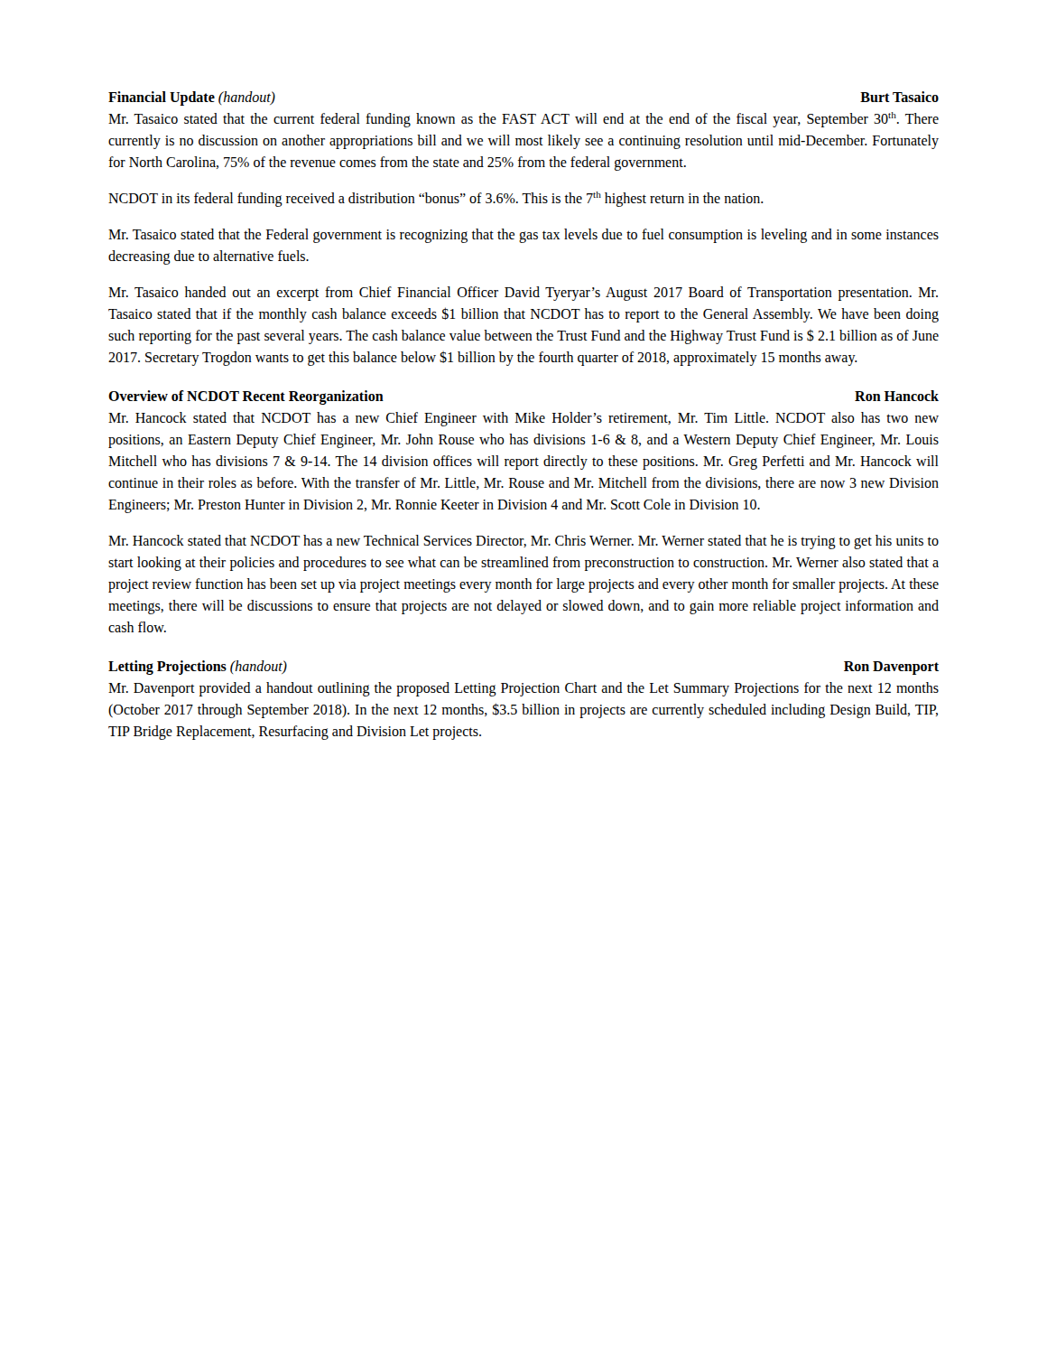Financial Update (handout) Burt Tasaico
Mr. Tasaico stated that the current federal funding known as the FAST ACT will end at the end of the fiscal year, September 30th. There currently is no discussion on another appropriations bill and we will most likely see a continuing resolution until mid-December. Fortunately for North Carolina, 75% of the revenue comes from the state and 25% from the federal government.
NCDOT in its federal funding received a distribution “bonus” of 3.6%. This is the 7th highest return in the nation.
Mr. Tasaico stated that the Federal government is recognizing that the gas tax levels due to fuel consumption is leveling and in some instances decreasing due to alternative fuels.
Mr. Tasaico handed out an excerpt from Chief Financial Officer David Tyeryar’s August 2017 Board of Transportation presentation. Mr. Tasaico stated that if the monthly cash balance exceeds $1 billion that NCDOT has to report to the General Assembly. We have been doing such reporting for the past several years. The cash balance value between the Trust Fund and the Highway Trust Fund is $ 2.1 billion as of June 2017. Secretary Trogdon wants to get this balance below $1 billion by the fourth quarter of 2018, approximately 15 months away.
Overview of NCDOT Recent Reorganization Ron Hancock
Mr. Hancock stated that NCDOT has a new Chief Engineer with Mike Holder’s retirement, Mr. Tim Little. NCDOT also has two new positions, an Eastern Deputy Chief Engineer, Mr. John Rouse who has divisions 1-6 & 8, and a Western Deputy Chief Engineer, Mr. Louis Mitchell who has divisions 7 & 9-14. The 14 division offices will report directly to these positions. Mr. Greg Perfetti and Mr. Hancock will continue in their roles as before. With the transfer of Mr. Little, Mr. Rouse and Mr. Mitchell from the divisions, there are now 3 new Division Engineers; Mr. Preston Hunter in Division 2, Mr. Ronnie Keeter in Division 4 and Mr. Scott Cole in Division 10.
Mr. Hancock stated that NCDOT has a new Technical Services Director, Mr. Chris Werner. Mr. Werner stated that he is trying to get his units to start looking at their policies and procedures to see what can be streamlined from preconstruction to construction. Mr. Werner also stated that a project review function has been set up via project meetings every month for large projects and every other month for smaller projects. At these meetings, there will be discussions to ensure that projects are not delayed or slowed down, and to gain more reliable project information and cash flow.
Letting Projections (handout) Ron Davenport
Mr. Davenport provided a handout outlining the proposed Letting Projection Chart and the Let Summary Projections for the next 12 months (October 2017 through September 2018). In the next 12 months, $3.5 billion in projects are currently scheduled including Design Build, TIP, TIP Bridge Replacement, Resurfacing and Division Let projects.